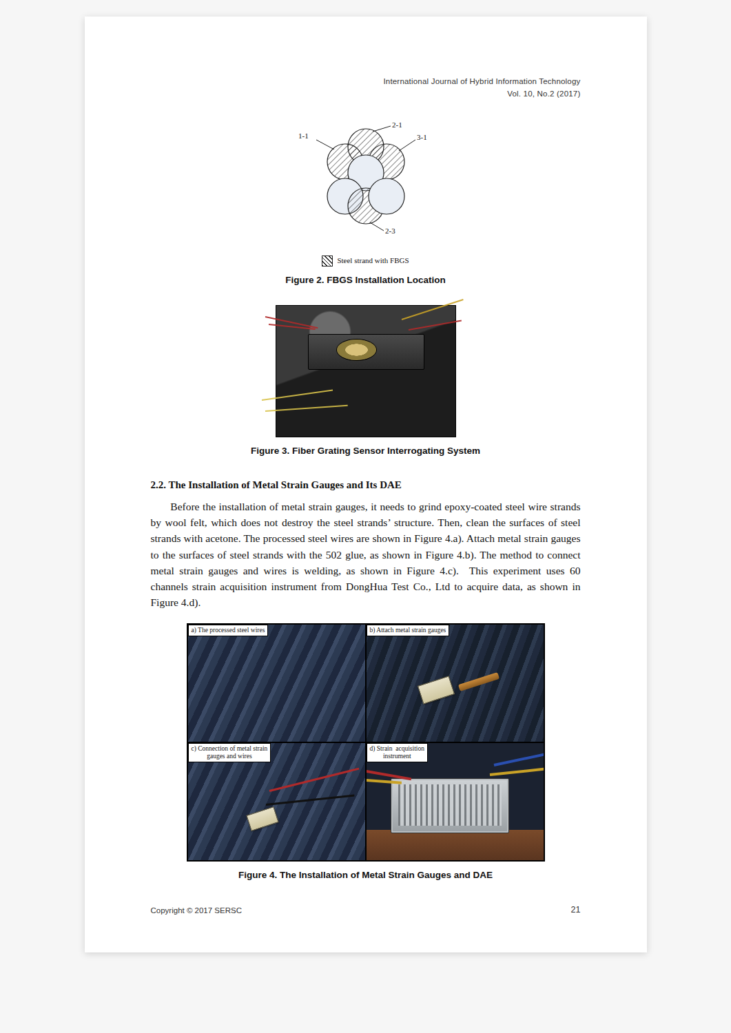International Journal of Hybrid Information Technology
Vol. 10, No.2 (2017)
1-1 2-1 3-1 2-3
Steel strand with FBGS
Figure 2. FBGS Installation Location
Figure 3. Fiber Grating Sensor Interrogating System
2.2. The Installation of Metal Strain Gauges and Its DAE
Before the installation of metal strain gauges, it needs to grind epoxy-coated steel wire strands by wool felt, which does not destroy the steel strands’ structure. Then, clean the surfaces of steel strands with acetone. The processed steel wires are shown in Figure 4.a). Attach metal strain gauges to the surfaces of steel strands with the 502 glue, as shown in Figure 4.b). The method to connect metal strain gauges and wires is welding, as shown in Figure 4.c). This experiment uses 60 channels strain acquisition instrument from DongHua Test Co., Ltd to acquire data, as shown in Figure 4.d).
a) The processed steel wires
b) Attach metal strain gauges
c) Connection of metal strain
gauges and wires
d) Strain acquisition
instrument
Figure 4. The Installation of Metal Strain Gauges and DAE
Copyright © 2017 SERSC
21